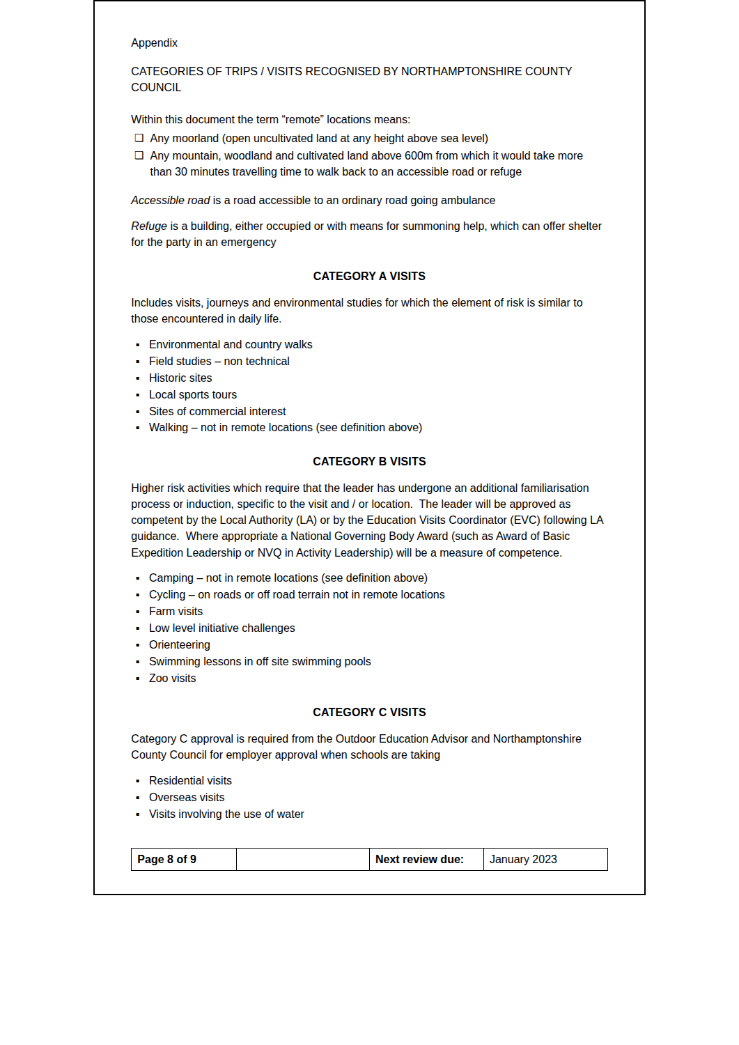Appendix
CATEGORIES OF TRIPS / VISITS RECOGNISED BY NORTHAMPTONSHIRE COUNTY COUNCIL
Within this document the term “remote” locations means:
Any moorland (open uncultivated land at any height above sea level)
Any mountain, woodland and cultivated land above 600m from which it would take more than 30 minutes travelling time to walk back to an accessible road or refuge
Accessible road is a road accessible to an ordinary road going ambulance
Refuge is a building, either occupied or with means for summoning help, which can offer shelter for the party in an emergency
CATEGORY A VISITS
Includes visits, journeys and environmental studies for which the element of risk is similar to those encountered in daily life.
Environmental and country walks
Field studies – non technical
Historic sites
Local sports tours
Sites of commercial interest
Walking – not in remote locations (see definition above)
CATEGORY B VISITS
Higher risk activities which require that the leader has undergone an additional familiarisation process or induction, specific to the visit and / or location. The leader will be approved as competent by the Local Authority (LA) or by the Education Visits Coordinator (EVC) following LA guidance. Where appropriate a National Governing Body Award (such as Award of Basic Expedition Leadership or NVQ in Activity Leadership) will be a measure of competence.
Camping – not in remote locations (see definition above)
Cycling – on roads or off road terrain not in remote locations
Farm visits
Low level initiative challenges
Orienteering
Swimming lessons in off site swimming pools
Zoo visits
CATEGORY C VISITS
Category C approval is required from the Outdoor Education Advisor and Northamptonshire County Council for employer approval when schools are taking
Residential visits
Overseas visits
Visits involving the use of water
| Page 8 of 9 | | Next review due: | January 2023 |